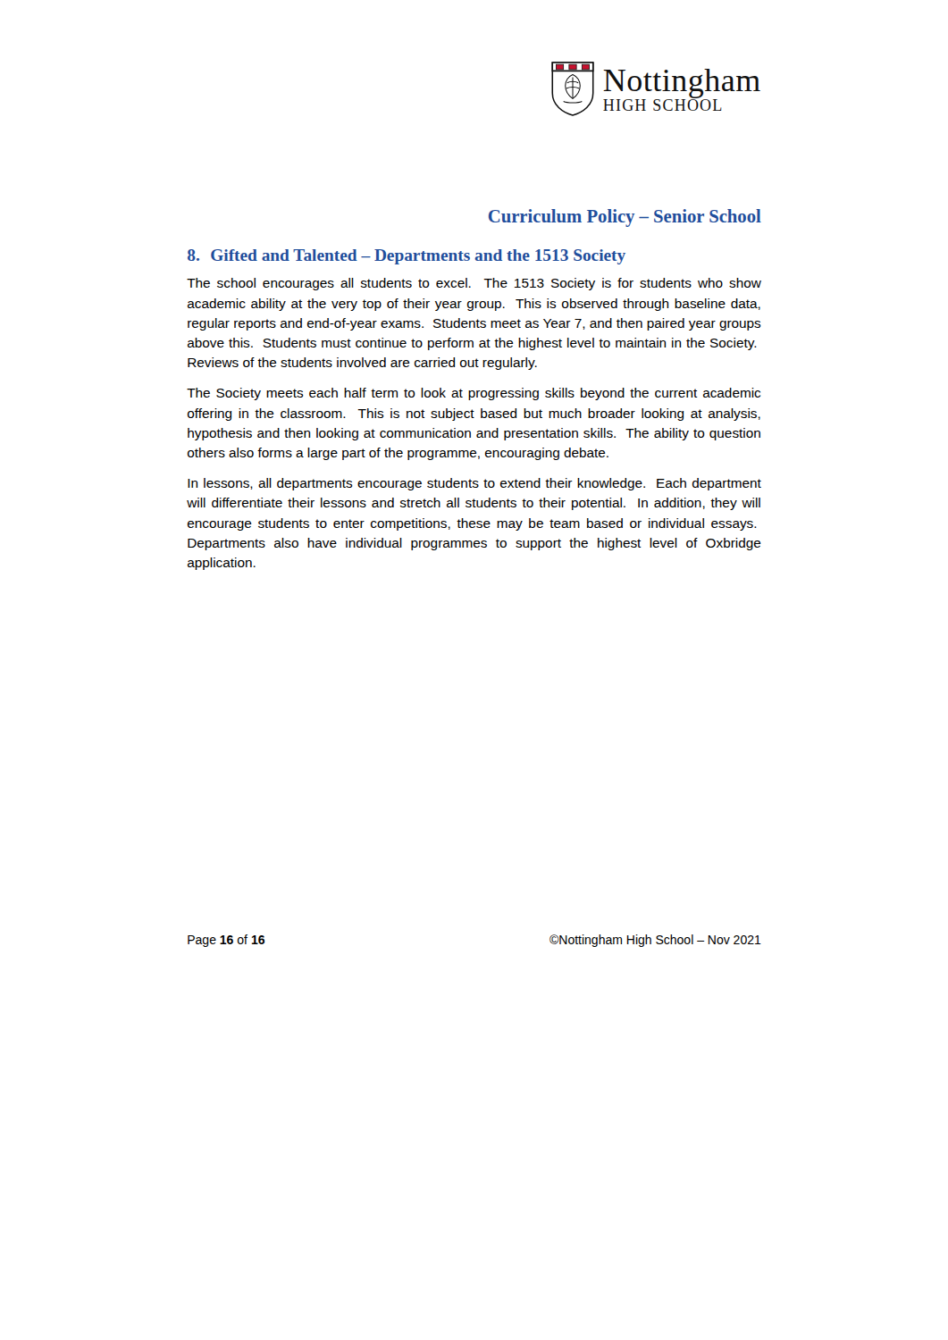Nottingham
HIGH SCHOOL
Curriculum Policy – Senior School
8. Gifted and Talented – Departments and the 1513 Society
The school encourages all students to excel. The 1513 Society is for students who show academic ability at the very top of their year group. This is observed through baseline data, regular reports and end-of-year exams. Students meet as Year 7, and then paired year groups above this. Students must continue to perform at the highest level to maintain in the Society. Reviews of the students involved are carried out regularly.
The Society meets each half term to look at progressing skills beyond the current academic offering in the classroom. This is not subject based but much broader looking at analysis, hypothesis and then looking at communication and presentation skills. The ability to question others also forms a large part of the programme, encouraging debate.
In lessons, all departments encourage students to extend their knowledge. Each department will differentiate their lessons and stretch all students to their potential. In addition, they will encourage students to enter competitions, these may be team based or individual essays. Departments also have individual programmes to support the highest level of Oxbridge application.
Page 16 of 16
©Nottingham High School – Nov 2021